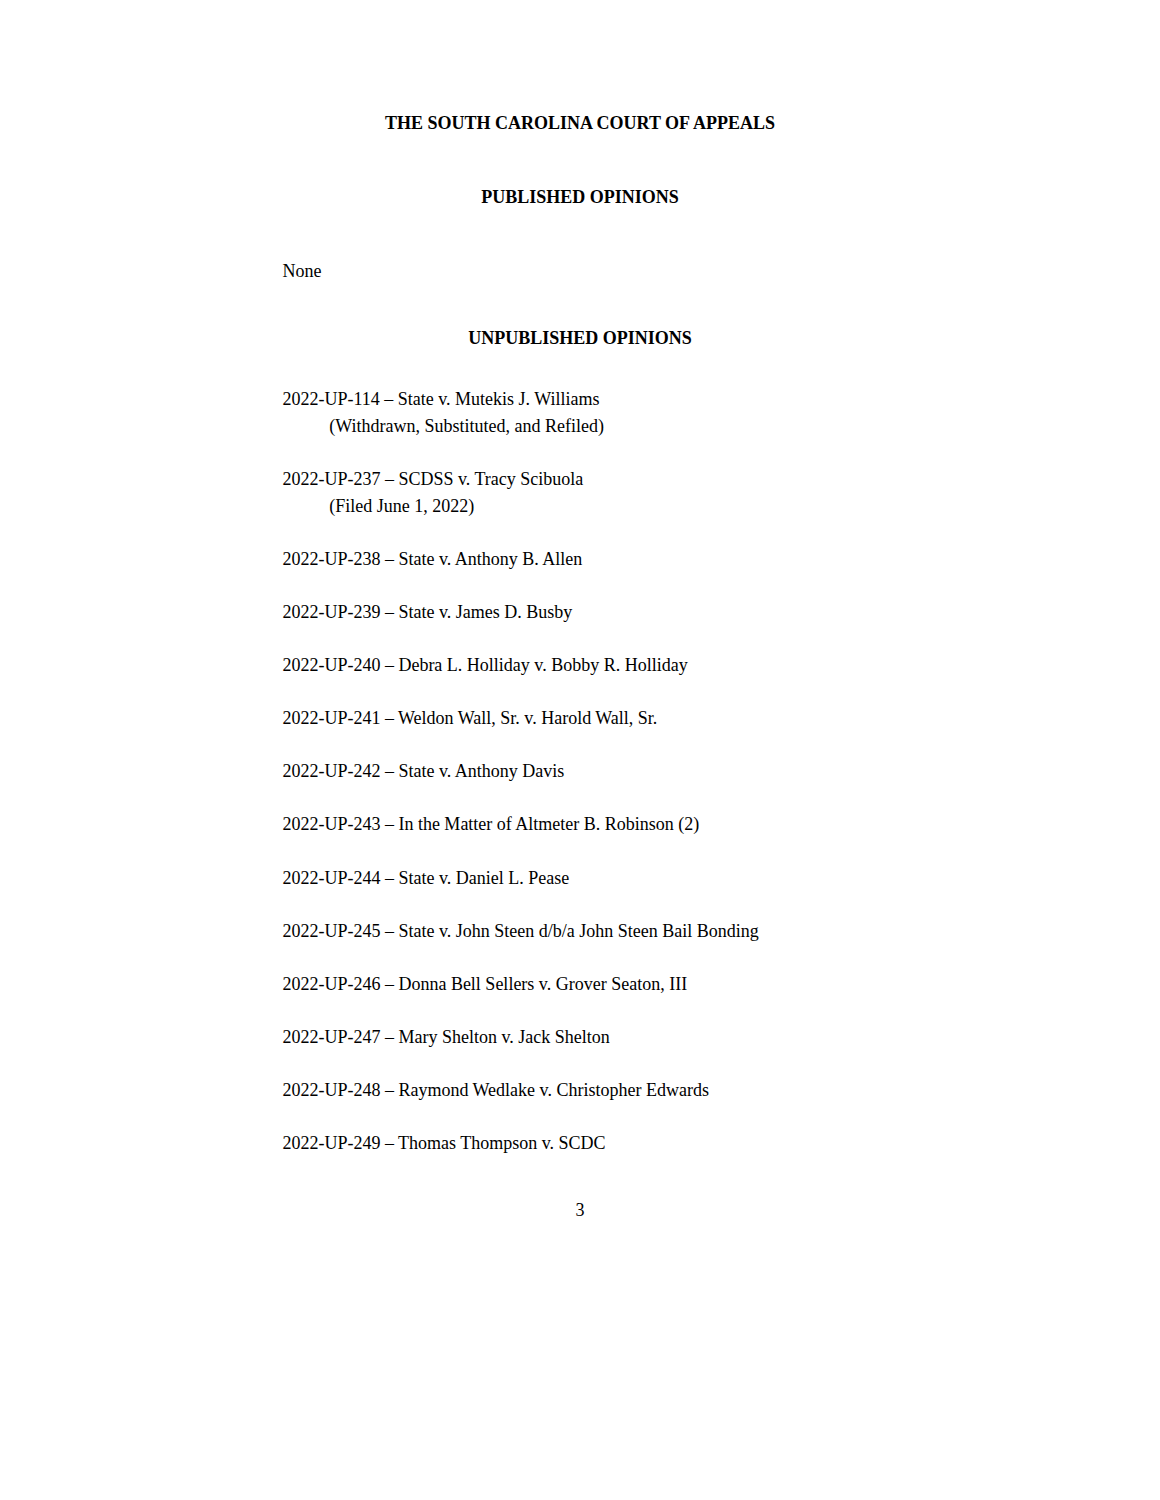The South Carolina Court of Appeals
Published Opinions
None
Unpublished Opinions
2022-UP-114 – State v. Mutekis J. Williams (Withdrawn, Substituted, and Refiled)
2022-UP-237 – SCDSS v. Tracy Scibuola (Filed June 1, 2022)
2022-UP-238 – State v. Anthony B. Allen
2022-UP-239 – State v. James D. Busby
2022-UP-240 – Debra L. Holliday v. Bobby R. Holliday
2022-UP-241 – Weldon Wall, Sr. v. Harold Wall, Sr.
2022-UP-242 – State v. Anthony Davis
2022-UP-243 – In the Matter of Altmeter B. Robinson (2)
2022-UP-244 – State v. Daniel L. Pease
2022-UP-245 – State v. John Steen d/b/a John Steen Bail Bonding
2022-UP-246 – Donna Bell Sellers v. Grover Seaton, III
2022-UP-247 – Mary Shelton v. Jack Shelton
2022-UP-248 – Raymond Wedlake v. Christopher Edwards
2022-UP-249 – Thomas Thompson v. SCDC
3